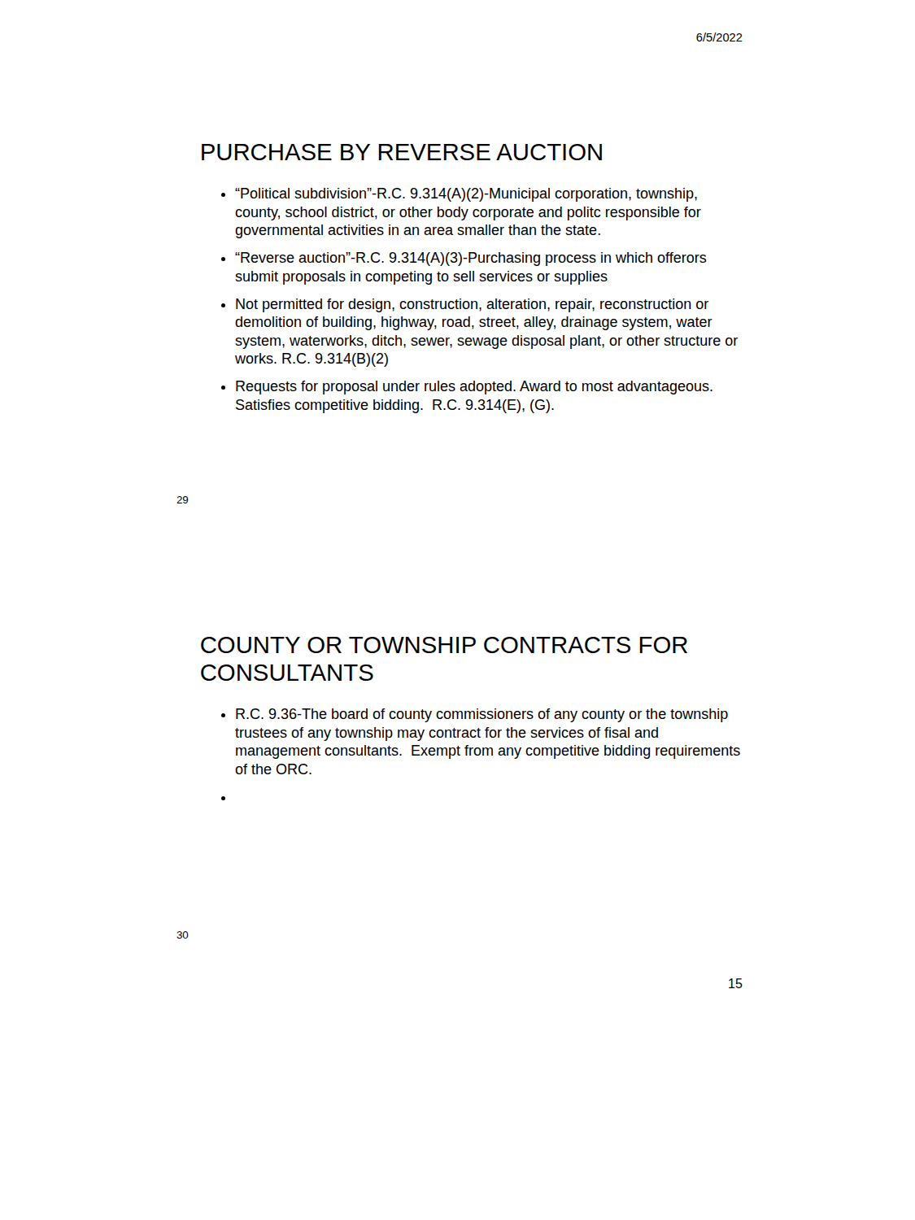6/5/2022
PURCHASE BY REVERSE AUCTION
“Political subdivision”-R.C. 9.314(A)(2)-Municipal corporation, township, county, school district, or other body corporate and politc responsible for governmental activities in an area smaller than the state.
“Reverse auction”-R.C. 9.314(A)(3)-Purchasing process in which offerors submit proposals in competing to sell services or supplies
Not permitted for design, construction, alteration, repair, reconstruction or demolition of building, highway, road, street, alley, drainage system, water system, waterworks, ditch, sewer, sewage disposal plant, or other structure or works. R.C. 9.314(B)(2)
Requests for proposal under rules adopted. Award to most advantageous. Satisfies competitive bidding. R.C. 9.314(E), (G).
29
COUNTY OR TOWNSHIP CONTRACTS FOR CONSULTANTS
R.C. 9.36-The board of county commissioners of any county or the township trustees of any township may contract for the services of fisal and management consultants. Exempt from any competitive bidding requirements of the ORC.
30
15